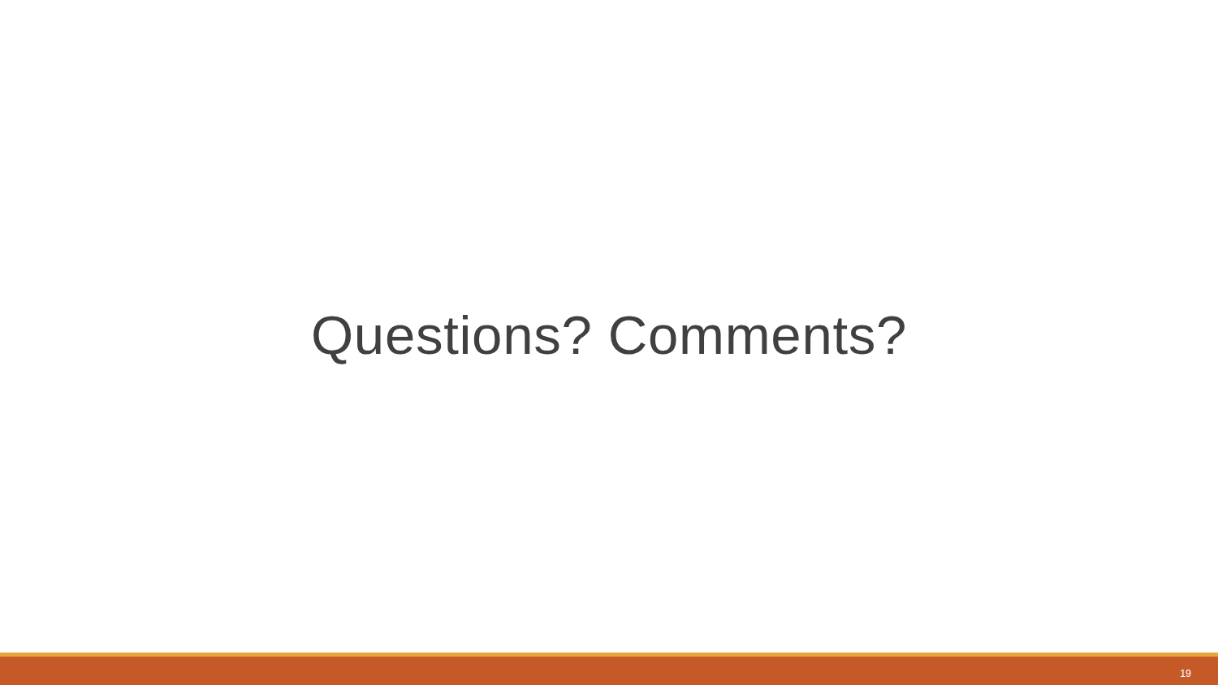Questions? Comments?
19